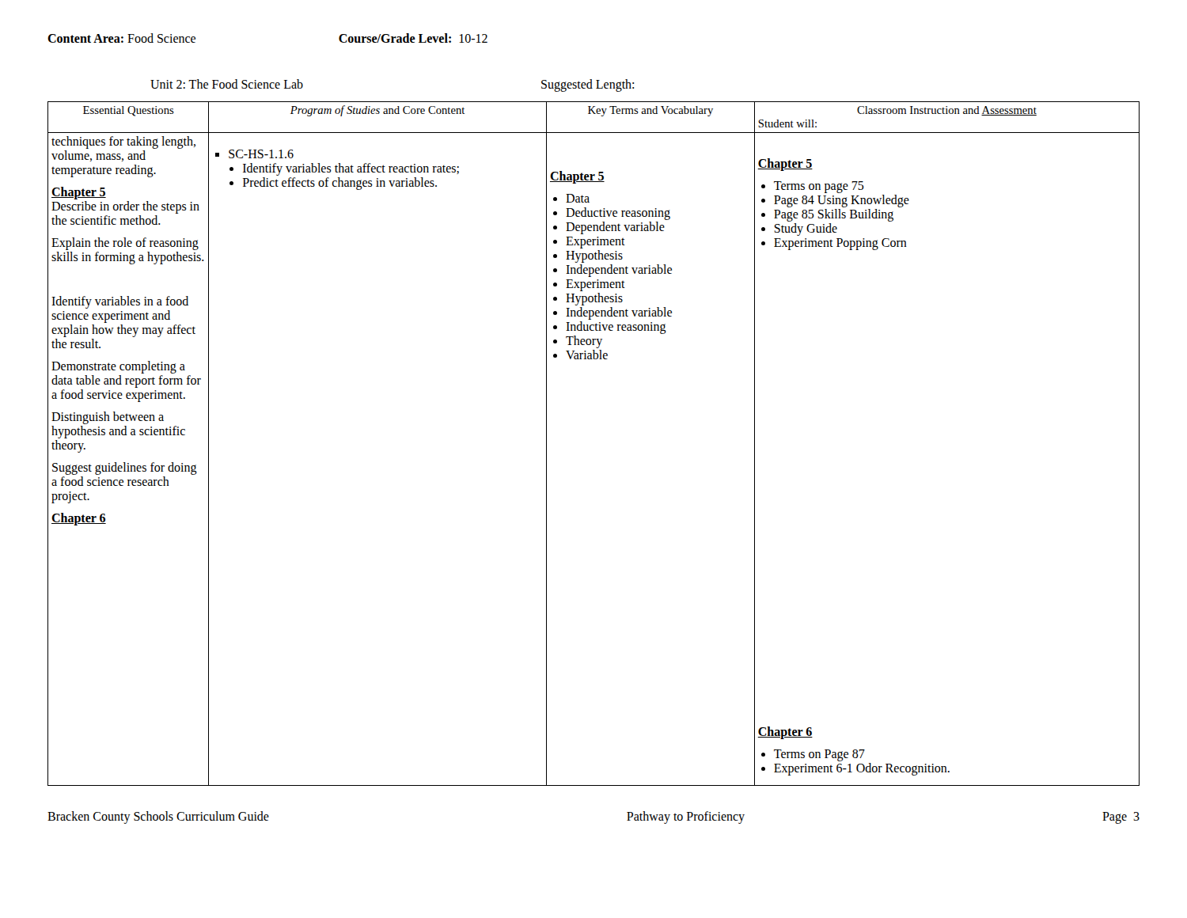Content Area: Food Science
Course/Grade Level: 10-12
Unit 2: The Food Science Lab
Suggested Length:
| Essential Questions | Program of Studies and Core Content | Key Terms and Vocabulary | Classroom Instruction and Assessment Student will: |
| --- | --- | --- | --- |
| techniques for taking length, volume, mass, and temperature reading. Chapter 5 Describe in order the steps in the scientific method. Explain the role of reasoning skills in forming a hypothesis. Identify variables in a food science experiment and explain how they may affect the result. Demonstrate completing a data table and report form for a food service experiment. Distinguish between a hypothesis and a scientific theory. Suggest guidelines for doing a food science research project. Chapter 6 | SC-HS-1.1.6 Identify variables that affect reaction rates; Predict effects of changes in variables. | Chapter 5 Data Deductive reasoning Dependent variable Experiment Hypothesis Independent variable Experiment Hypothesis Independent variable Inductive reasoning Theory Variable | Chapter 5 Terms on page 75 Page 84 Using Knowledge Page 85 Skills Building Study Guide Experiment Popping Corn Chapter 6 Terms on Page 87 Experiment 6-1 Odor Recognition. |
Bracken County Schools Curriculum Guide
Pathway to Proficiency
Page 3